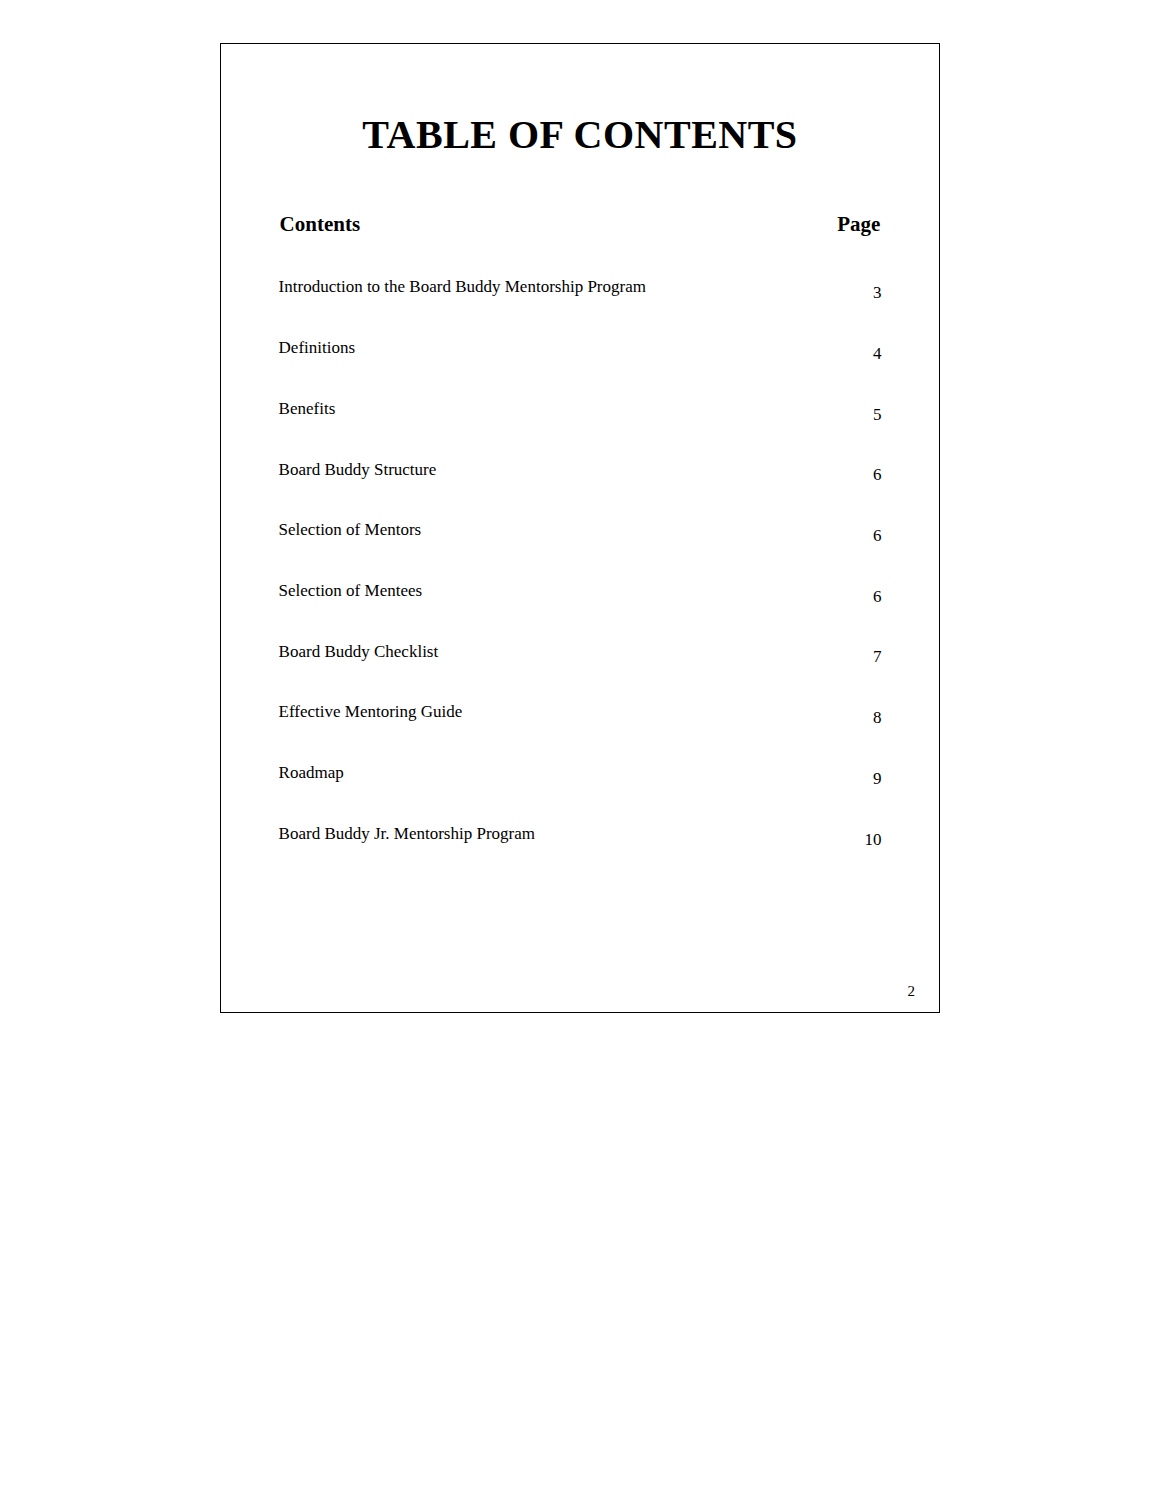TABLE OF CONTENTS
| Contents | Page |
| --- | --- |
| Introduction to the Board Buddy Mentorship Program | 3 |
| Definitions | 4 |
| Benefits | 5 |
| Board Buddy Structure | 6 |
| Selection of Mentors | 6 |
| Selection of Mentees | 6 |
| Board Buddy Checklist | 7 |
| Effective Mentoring Guide | 8 |
| Roadmap | 9 |
| Board Buddy Jr. Mentorship Program | 10 |
2